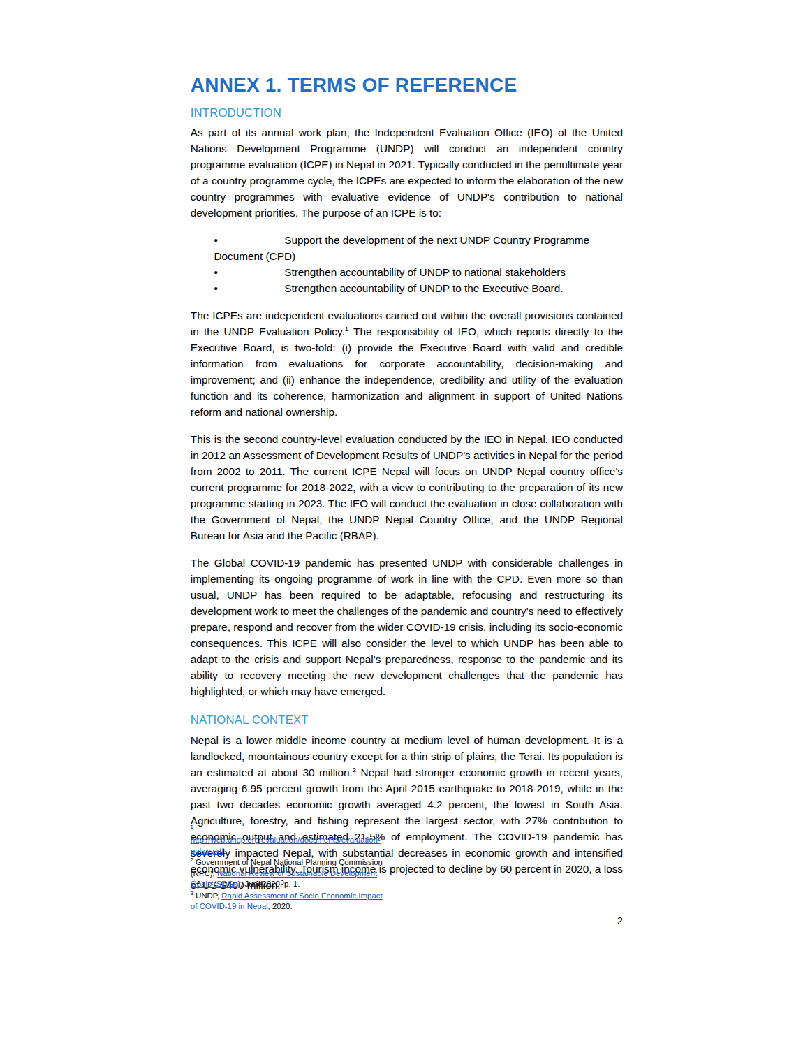ANNEX 1. TERMS OF REFERENCE
INTRODUCTION
As part of its annual work plan, the Independent Evaluation Office (IEO) of the United Nations Development Programme (UNDP) will conduct an independent country programme evaluation (ICPE) in Nepal in 2021. Typically conducted in the penultimate year of a country programme cycle, the ICPEs are expected to inform the elaboration of the new country programmes with evaluative evidence of UNDP's contribution to national development priorities. The purpose of an ICPE is to:
•Support the development of the next UNDP Country Programme Document (CPD)
•Strengthen accountability of UNDP to national stakeholders
•Strengthen accountability of UNDP to the Executive Board.
The ICPEs are independent evaluations carried out within the overall provisions contained in the UNDP Evaluation Policy.1 The responsibility of IEO, which reports directly to the Executive Board, is two-fold: (i) provide the Executive Board with valid and credible information from evaluations for corporate accountability, decision-making and improvement; and (ii) enhance the independence, credibility and utility of the evaluation function and its coherence, harmonization and alignment in support of United Nations reform and national ownership.
This is the second country-level evaluation conducted by the IEO in Nepal. IEO conducted in 2012 an Assessment of Development Results of UNDP's activities in Nepal for the period from 2002 to 2011. The current ICPE Nepal will focus on UNDP Nepal country office's current programme for 2018-2022, with a view to contributing to the preparation of its new programme starting in 2023. The IEO will conduct the evaluation in close collaboration with the Government of Nepal, the UNDP Nepal Country Office, and the UNDP Regional Bureau for Asia and the Pacific (RBAP).
The Global COVID-19 pandemic has presented UNDP with considerable challenges in implementing its ongoing programme of work in line with the CPD. Even more so than usual, UNDP has been required to be adaptable, refocusing and restructuring its development work to meet the challenges of the pandemic and country's need to effectively prepare, respond and recover from the wider COVID-19 crisis, including its socio-economic consequences. This ICPE will also consider the level to which UNDP has been able to adapt to the crisis and support Nepal's preparedness, response to the pandemic and its ability to recovery meeting the new development challenges that the pandemic has highlighted, or which may have emerged.
NATIONAL CONTEXT
Nepal is a lower-middle income country at medium level of human development. It is a landlocked, mountainous country except for a thin strip of plains, the Terai. Its population is an estimated at about 30 million.2 Nepal had stronger economic growth in recent years, averaging 6.95 percent growth from the April 2015 earthquake to 2018-2019, while in the past two decades economic growth averaged 4.2 percent, the lowest in South Asia. Agriculture, forestry, and fishing represent the largest sector, with 27% contribution to economic output and estimated 21.5% of employment. The COVID-19 pandemic has severely impacted Nepal, with substantial decreases in economic growth and intensified economic vulnerability. Tourism income is projected to decline by 60 percent in 2020, a loss of US $400 million.3
1 http://web.undp.org/evaluation/documents/evaluation-policy.pdf.
2 Government of Nepal National Planning Commission (NPC), National Review of Sustainable Development Goals (SDGs), June2020, p. 1.
3 UNDP, Rapid Assessment of Socio Economic Impact of COVID-19 in Nepal, 2020.
2